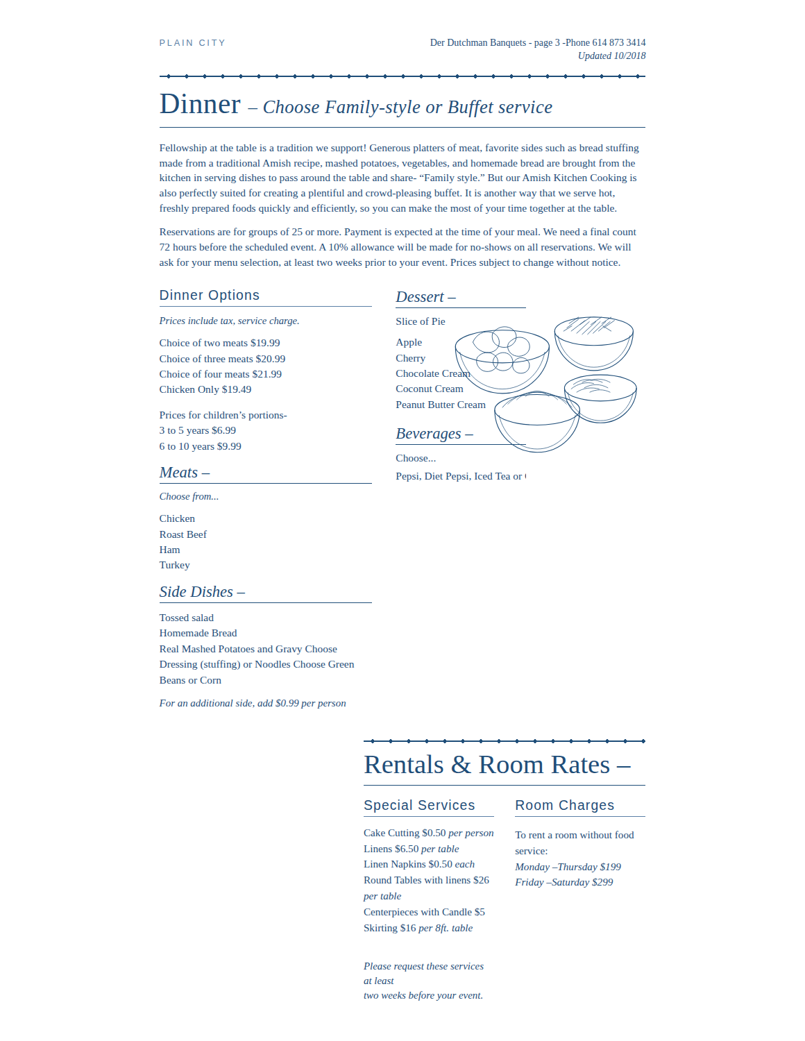Plain City
Der Dutchman Banquets - page 3 -Phone 614 873 3414
Updated 10/2018
Dinner – Choose Family-style or Buffet service
Fellowship at the table is a tradition we support! Generous platters of meat, favorite sides such as bread stuffing made from a traditional Amish recipe, mashed potatoes, vegetables, and homemade bread are brought from the kitchen in serving dishes to pass around the table and share- “Family style.” But our Amish Kitchen Cooking is also perfectly suited for creating a plentiful and crowd-pleasing buffet. It is another way that we serve hot, freshly prepared foods quickly and efficiently, so you can make the most of your time together at the table.
Reservations are for groups of 25 or more. Payment is expected at the time of your meal. We need a final count 72 hours before the scheduled event. A 10% allowance will be made for no-shows on all reservations. We will ask for your menu selection, at least two weeks prior to your event. Prices subject to change without notice.
Dinner Options
Prices include tax, service charge.
Choice of two meats $19.99
Choice of three meats $20.99
Choice of four meats $21.99
Chicken Only $19.49
Prices for children’s portions-
3 to 5 years $6.99
6 to 10 years $9.99
Meats –
Choose from...
Chicken
Roast Beef
Ham
Turkey
Side Dishes –
Tossed salad
Homemade Bread
Real Mashed Potatoes and Gravy Choose Dressing (stuffing) or Noodles Choose Green Beans or Corn
For an additional side, add $0.99 per person
Dessert –
Slice of Pie
Apple
Cherry
Chocolate Cream
Coconut Cream
Peanut Butter Cream
Beverages –
Choose...
Pepsi, Diet Pepsi, Iced Tea or Coffee
Rentals & Room Rates –
Special Services
Cake Cutting $0.50 per person
Linens $6.50 per table
Linen Napkins $0.50 each
Round Tables with linens $26 per table
Centerpieces with Candle $5
Skirting $16 per 8ft. table
Please request these services at least
two weeks before your event.
Room Charges
To rent a room without food service:
Monday –Thursday $199
Friday –Saturday $299